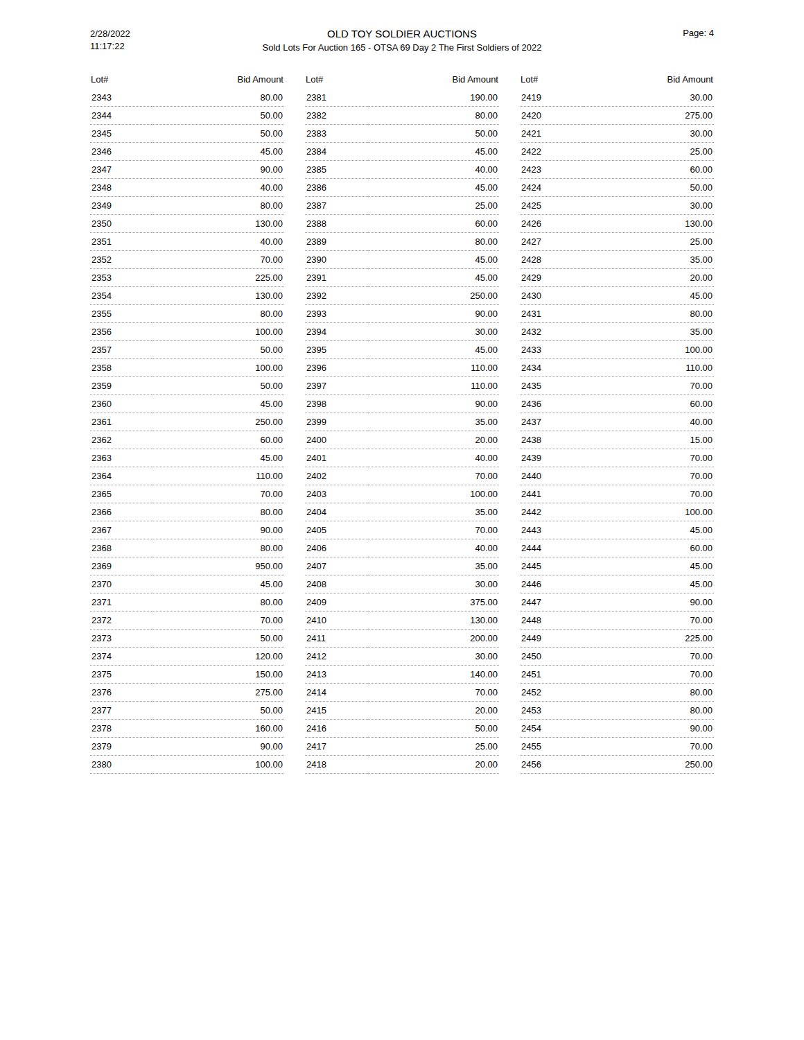2/28/2022
11:17:22
Page: 4
OLD TOY SOLDIER AUCTIONS
Sold Lots For Auction 165 - OTSA 69 Day 2 The First Soldiers of 2022
| Lot# | Bid Amount |
| --- | --- |
| 2343 | 80.00 |
| 2344 | 50.00 |
| 2345 | 50.00 |
| 2346 | 45.00 |
| 2347 | 90.00 |
| 2348 | 40.00 |
| 2349 | 80.00 |
| 2350 | 130.00 |
| 2351 | 40.00 |
| 2352 | 70.00 |
| 2353 | 225.00 |
| 2354 | 130.00 |
| 2355 | 80.00 |
| 2356 | 100.00 |
| 2357 | 50.00 |
| 2358 | 100.00 |
| 2359 | 50.00 |
| 2360 | 45.00 |
| 2361 | 250.00 |
| 2362 | 60.00 |
| 2363 | 45.00 |
| 2364 | 110.00 |
| 2365 | 70.00 |
| 2366 | 80.00 |
| 2367 | 90.00 |
| 2368 | 80.00 |
| 2369 | 950.00 |
| 2370 | 45.00 |
| 2371 | 80.00 |
| 2372 | 70.00 |
| 2373 | 50.00 |
| 2374 | 120.00 |
| 2375 | 150.00 |
| 2376 | 275.00 |
| 2377 | 50.00 |
| 2378 | 160.00 |
| 2379 | 90.00 |
| 2380 | 100.00 |
| Lot# | Bid Amount |
| --- | --- |
| 2381 | 190.00 |
| 2382 | 80.00 |
| 2383 | 50.00 |
| 2384 | 45.00 |
| 2385 | 40.00 |
| 2386 | 45.00 |
| 2387 | 25.00 |
| 2388 | 60.00 |
| 2389 | 80.00 |
| 2390 | 45.00 |
| 2391 | 45.00 |
| 2392 | 250.00 |
| 2393 | 90.00 |
| 2394 | 30.00 |
| 2395 | 45.00 |
| 2396 | 110.00 |
| 2397 | 110.00 |
| 2398 | 90.00 |
| 2399 | 35.00 |
| 2400 | 20.00 |
| 2401 | 40.00 |
| 2402 | 70.00 |
| 2403 | 100.00 |
| 2404 | 35.00 |
| 2405 | 70.00 |
| 2406 | 40.00 |
| 2407 | 35.00 |
| 2408 | 30.00 |
| 2409 | 375.00 |
| 2410 | 130.00 |
| 2411 | 200.00 |
| 2412 | 30.00 |
| 2413 | 140.00 |
| 2414 | 70.00 |
| 2415 | 20.00 |
| 2416 | 50.00 |
| 2417 | 25.00 |
| 2418 | 20.00 |
| Lot# | Bid Amount |
| --- | --- |
| 2419 | 30.00 |
| 2420 | 275.00 |
| 2421 | 30.00 |
| 2422 | 25.00 |
| 2423 | 60.00 |
| 2424 | 50.00 |
| 2425 | 30.00 |
| 2426 | 130.00 |
| 2427 | 25.00 |
| 2428 | 35.00 |
| 2429 | 20.00 |
| 2430 | 45.00 |
| 2431 | 80.00 |
| 2432 | 35.00 |
| 2433 | 100.00 |
| 2434 | 110.00 |
| 2435 | 70.00 |
| 2436 | 60.00 |
| 2437 | 40.00 |
| 2438 | 15.00 |
| 2439 | 70.00 |
| 2440 | 70.00 |
| 2441 | 70.00 |
| 2442 | 100.00 |
| 2443 | 45.00 |
| 2444 | 60.00 |
| 2445 | 45.00 |
| 2446 | 45.00 |
| 2447 | 90.00 |
| 2448 | 70.00 |
| 2449 | 225.00 |
| 2450 | 70.00 |
| 2451 | 70.00 |
| 2452 | 80.00 |
| 2453 | 80.00 |
| 2454 | 90.00 |
| 2455 | 70.00 |
| 2456 | 250.00 |